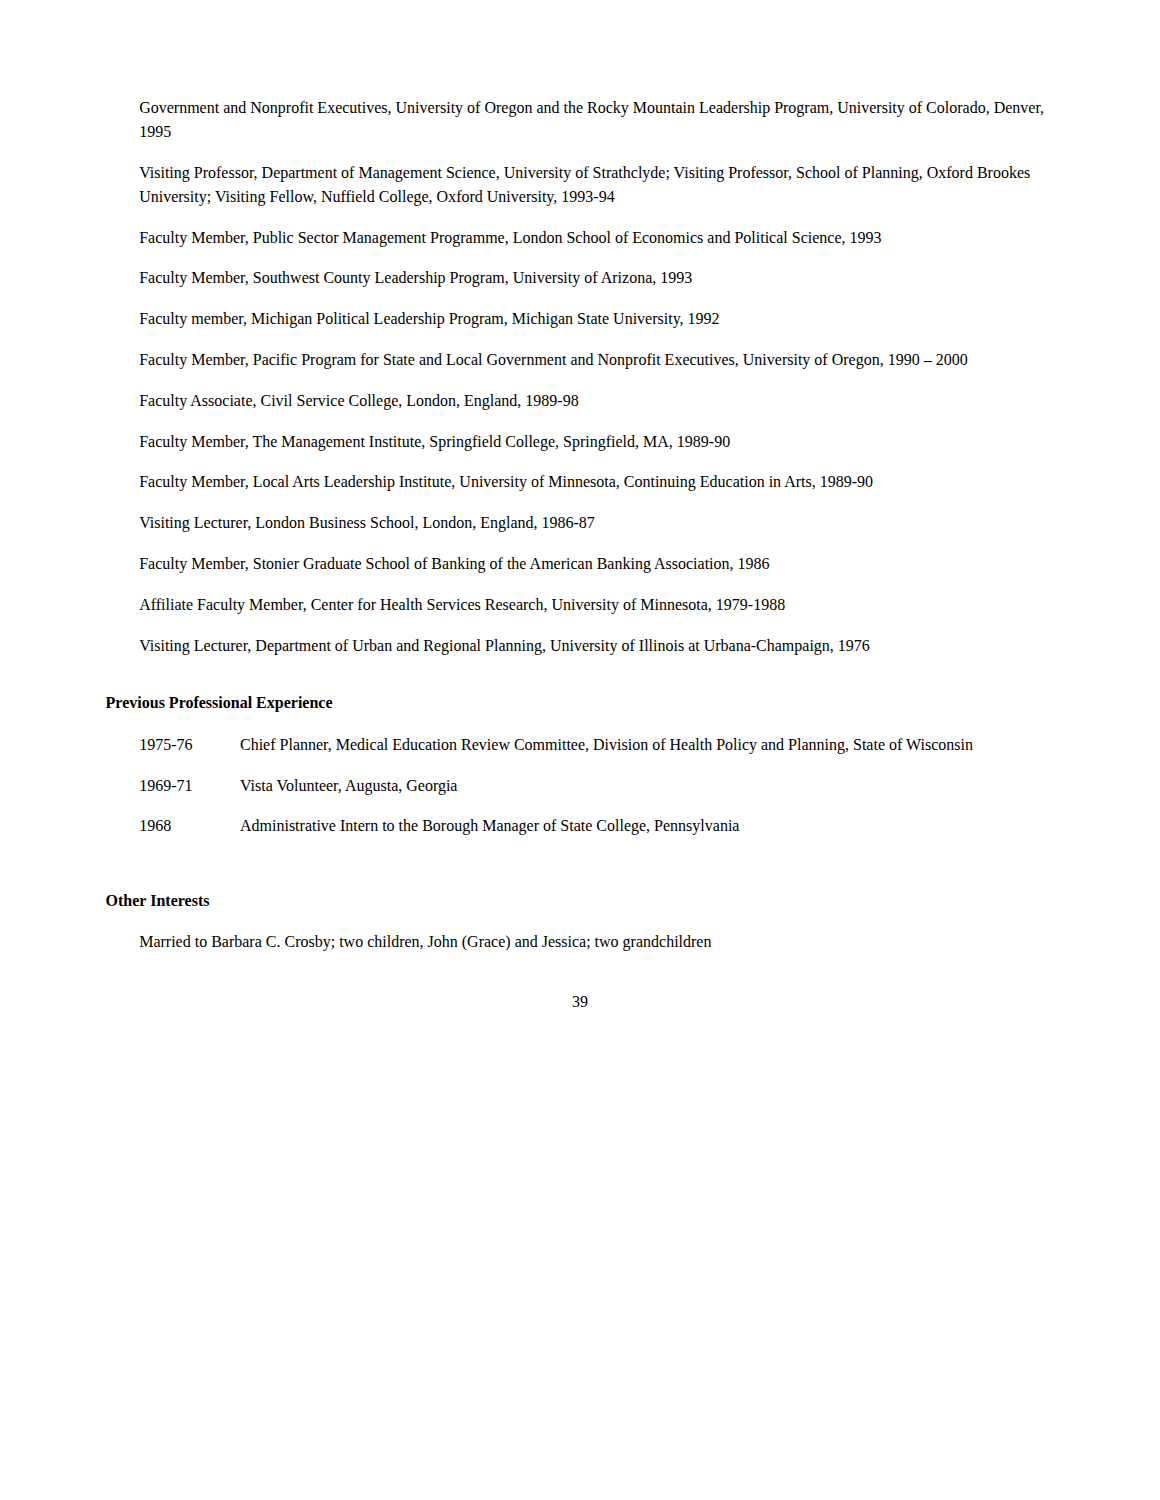Government and Nonprofit Executives, University of Oregon and the Rocky Mountain Leadership Program, University of Colorado, Denver, 1995
Visiting Professor, Department of Management Science, University of Strathclyde; Visiting Professor, School of Planning, Oxford Brookes University; Visiting Fellow, Nuffield College, Oxford University, 1993-94
Faculty Member, Public Sector Management Programme, London School of Economics and Political Science, 1993
Faculty Member, Southwest County Leadership Program, University of Arizona, 1993
Faculty member, Michigan Political Leadership Program, Michigan State University, 1992
Faculty Member, Pacific Program for State and Local Government and Nonprofit Executives, University of Oregon, 1990 – 2000
Faculty Associate, Civil Service College, London, England, 1989-98
Faculty Member, The Management Institute, Springfield College, Springfield, MA, 1989-90
Faculty Member, Local Arts Leadership Institute, University of Minnesota, Continuing Education in Arts, 1989-90
Visiting Lecturer, London Business School, London, England, 1986-87
Faculty Member, Stonier Graduate School of Banking of the American Banking Association, 1986
Affiliate Faculty Member, Center for Health Services Research, University of Minnesota, 1979-1988
Visiting Lecturer, Department of Urban and Regional Planning, University of Illinois at Urbana-Champaign, 1976
Previous Professional Experience
| 1975-76 | Chief Planner, Medical Education Review Committee, Division of Health Policy and Planning, State of Wisconsin |
| 1969-71 | Vista Volunteer, Augusta, Georgia |
| 1968 | Administrative Intern to the Borough Manager of State College, Pennsylvania |
Other Interests
Married to Barbara C. Crosby; two children, John (Grace) and Jessica; two grandchildren
39